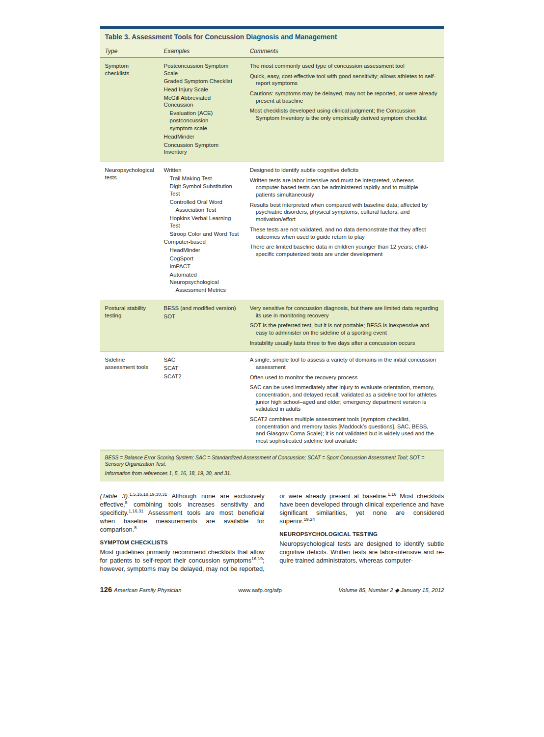Table 3. Assessment Tools for Concussion Diagnosis and Management
| Type | Examples | Comments |
| --- | --- | --- |
| Symptom checklists | Postconcussion Symptom Scale Graded Symptom Checklist Head Injury Scale McGill Abbreviated Concussion Evaluation (ACE) postconcussion symptom scale HeadMinder Concussion Symptom Inventory | The most commonly used type of concussion assessment tool Quick, easy, cost-effective tool with good sensitivity; allows athletes to self-report symptoms Cautions: symptoms may be delayed, may not be reported, or were already present at baseline Most checklists developed using clinical judgment; the Concussion Symptom Inventory is the only empirically derived symptom checklist |
| Neuropsychological tests | Written Trail Making Test Digit Symbol Substitution Test Controlled Oral Word Association Test Hopkins Verbal Learning Test Stroop Color and Word Test Computer-based HeadMinder CogSport ImPACT Automated Neuropsychological Assessment Metrics | Designed to identify subtle cognitive deficits Written tests are labor intensive and must be interpreted, whereas computer-based tests can be administered rapidly and to multiple patients simultaneously Results best interpreted when compared with baseline data; affected by psychiatric disorders, physical symptoms, cultural factors, and motivation/effort These tests are not validated, and no data demonstrate that they affect outcomes when used to guide return to play There are limited baseline data in children younger than 12 years; child-specific computerized tests are under development |
| Postural stability testing | BESS (and modified version) SOT | Very sensitive for concussion diagnosis, but there are limited data regarding its use in monitoring recovery SOT is the preferred test, but it is not portable; BESS is inexpensive and easy to administer on the sideline of a sporting event Instability usually lasts three to five days after a concussion occurs |
| Sideline assessment tools | SAC SCAT SCAT2 | A single, simple tool to assess a variety of domains in the initial concussion assessment Often used to monitor the recovery process SAC can be used immediately after injury to evaluate orientation, memory, concentration, and delayed recall; validated as a sideline tool for athletes junior high school–aged and older; emergency department version is validated in adults SCAT2 combines multiple assessment tools (symptom checklist, concentration and memory tasks [Maddock’s questions], SAC, BESS, and Glasgow Coma Scale); it is not validated but is widely used and the most sophisticated sideline tool available |
BESS = Balance Error Scoring System; SAC = Standardized Assessment of Concussion; SCAT = Sport Concussion Assessment Tool; SOT = Sensory Organization Test.
Information from references 1, 5, 16, 18, 19, 30, and 31.
(Table 3).1,5,16,18,19,30,31 Although none are exclusively effective,8 combining tools increases sensitivity and specificity.1,16,31 Assessment tools are most beneficial when baseline measurements are available for comparison.8
Symptom Checklists
Most guidelines primarily recommend checklists that allow for patients to self-report their concussion symptoms16,19; however, symptoms may be delayed, may not be reported, or were already present at baseline.1,16 Most checklists have been developed through clinical experience and have significant similarities, yet none are considered superior.19,24
Neuropsychological Testing
Neuropsychological tests are designed to identify subtle cognitive deficits. Written tests are labor-intensive and require trained administrators, whereas computer-
126 American Family Physician
www.aafp.org/afp
Volume 85, Number 2 ◆ January 15, 2012